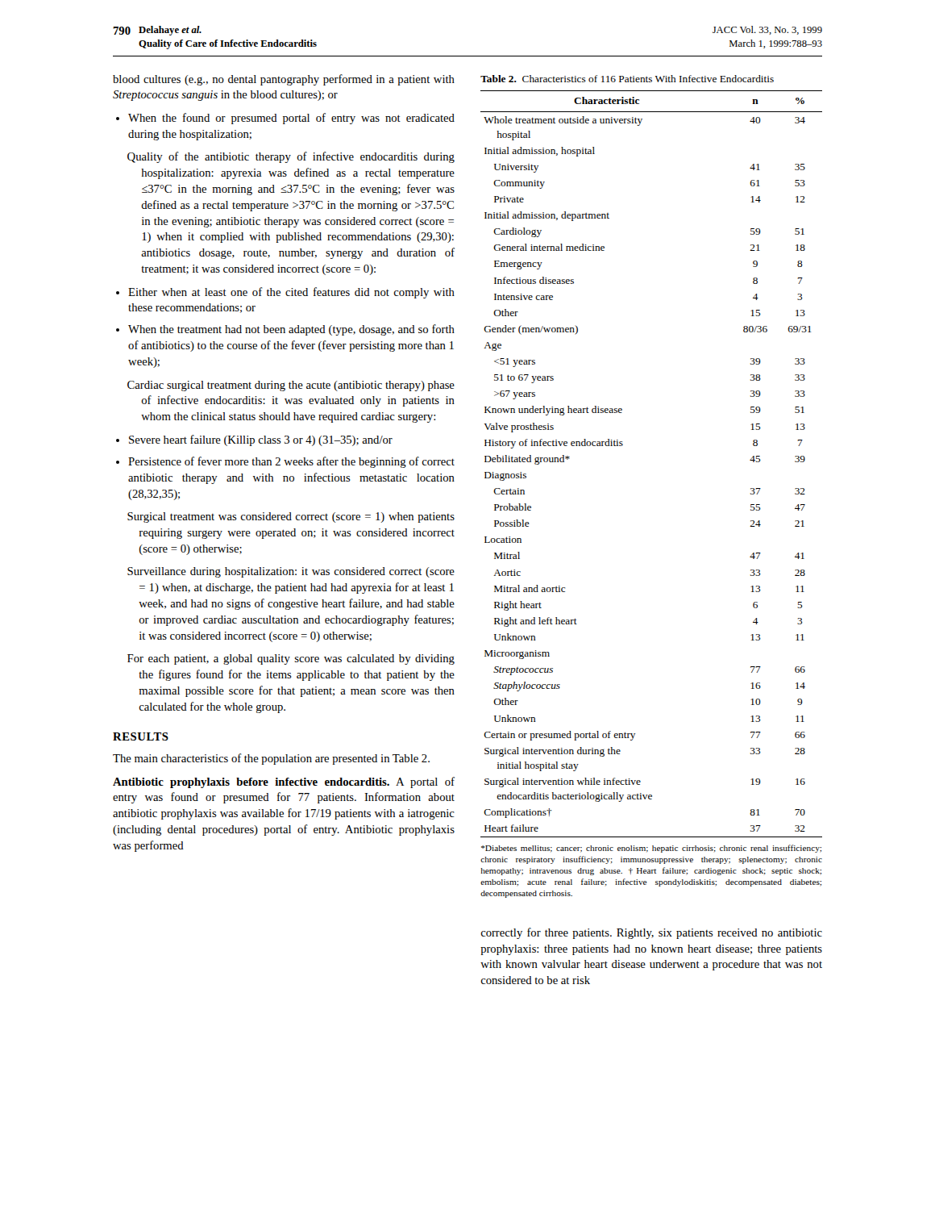790 Delahaye et al.
Quality of Care of Infective Endocarditis
JACC Vol. 33, No. 3, 1999
March 1, 1999:788–93
blood cultures (e.g., no dental pantography performed in a patient with Streptococcus sanguis in the blood cultures); or
When the found or presumed portal of entry was not eradicated during the hospitalization;
Quality of the antibiotic therapy of infective endocarditis during hospitalization: apyrexia was defined as a rectal temperature ≤37°C in the morning and ≤37.5°C in the evening; fever was defined as a rectal temperature >37°C in the morning or >37.5°C in the evening; antibiotic therapy was considered correct (score = 1) when it complied with published recommendations (29,30): antibiotics dosage, route, number, synergy and duration of treatment; it was considered incorrect (score = 0):
Either when at least one of the cited features did not comply with these recommendations; or
When the treatment had not been adapted (type, dosage, and so forth of antibiotics) to the course of the fever (fever persisting more than 1 week);
Cardiac surgical treatment during the acute (antibiotic therapy) phase of infective endocarditis: it was evaluated only in patients in whom the clinical status should have required cardiac surgery:
Severe heart failure (Killip class 3 or 4) (31–35); and/or
Persistence of fever more than 2 weeks after the beginning of correct antibiotic therapy and with no infectious metastatic location (28,32,35);
Surgical treatment was considered correct (score = 1) when patients requiring surgery were operated on; it was considered incorrect (score = 0) otherwise;
Surveillance during hospitalization: it was considered correct (score = 1) when, at discharge, the patient had had apyrexia for at least 1 week, and had no signs of congestive heart failure, and had stable or improved cardiac auscultation and echocardiography features; it was considered incorrect (score = 0) otherwise;
For each patient, a global quality score was calculated by dividing the figures found for the items applicable to that patient by the maximal possible score for that patient; a mean score was then calculated for the whole group.
Results
The main characteristics of the population are presented in Table 2.
Antibiotic prophylaxis before infective endocarditis. A portal of entry was found or presumed for 77 patients. Information about antibiotic prophylaxis was available for 17/19 patients with a iatrogenic (including dental procedures) portal of entry. Antibiotic prophylaxis was performed
Table 2. Characteristics of 116 Patients With Infective Endocarditis
| Characteristic | n | % |
| --- | --- | --- |
| Whole treatment outside a university hospital | 40 | 34 |
| Initial admission, hospital | | |
| University | 41 | 35 |
| Community | 61 | 53 |
| Private | 14 | 12 |
| Initial admission, department | | |
| Cardiology | 59 | 51 |
| General internal medicine | 21 | 18 |
| Emergency | 9 | 8 |
| Infectious diseases | 8 | 7 |
| Intensive care | 4 | 3 |
| Other | 15 | 13 |
| Gender (men/women) | 80/36 | 69/31 |
| Age | | |
| <51 years | 39 | 33 |
| 51 to 67 years | 38 | 33 |
| >67 years | 39 | 33 |
| Known underlying heart disease | 59 | 51 |
| Valve prosthesis | 15 | 13 |
| History of infective endocarditis | 8 | 7 |
| Debilitated ground* | 45 | 39 |
| Diagnosis | | |
| Certain | 37 | 32 |
| Probable | 55 | 47 |
| Possible | 24 | 21 |
| Location | | |
| Mitral | 47 | 41 |
| Aortic | 33 | 28 |
| Mitral and aortic | 13 | 11 |
| Right heart | 6 | 5 |
| Right and left heart | 4 | 3 |
| Unknown | 13 | 11 |
| Microorganism | | |
| Streptococcus | 77 | 66 |
| Staphylococcus | 16 | 14 |
| Other | 10 | 9 |
| Unknown | 13 | 11 |
| Certain or presumed portal of entry | 77 | 66 |
| Surgical intervention during the initial hospital stay | 33 | 28 |
| Surgical intervention while infective endocarditis bacteriologically active | 19 | 16 |
| Complications† | 81 | 70 |
| Heart failure | 37 | 32 |
*Diabetes mellitus; cancer; chronic enolism; hepatic cirrhosis; chronic renal insufficiency; chronic respiratory insufficiency; immunosuppressive therapy; splenectomy; chronic hemopathy; intravenous drug abuse. †Heart failure; cardiogenic shock; septic shock; embolism; acute renal failure; infective spondylodiskitis; decompensated diabetes; decompensated cirrhosis.
correctly for three patients. Rightly, six patients received no antibiotic prophylaxis: three patients had no known heart disease; three patients with known valvular heart disease underwent a procedure that was not considered to be at risk